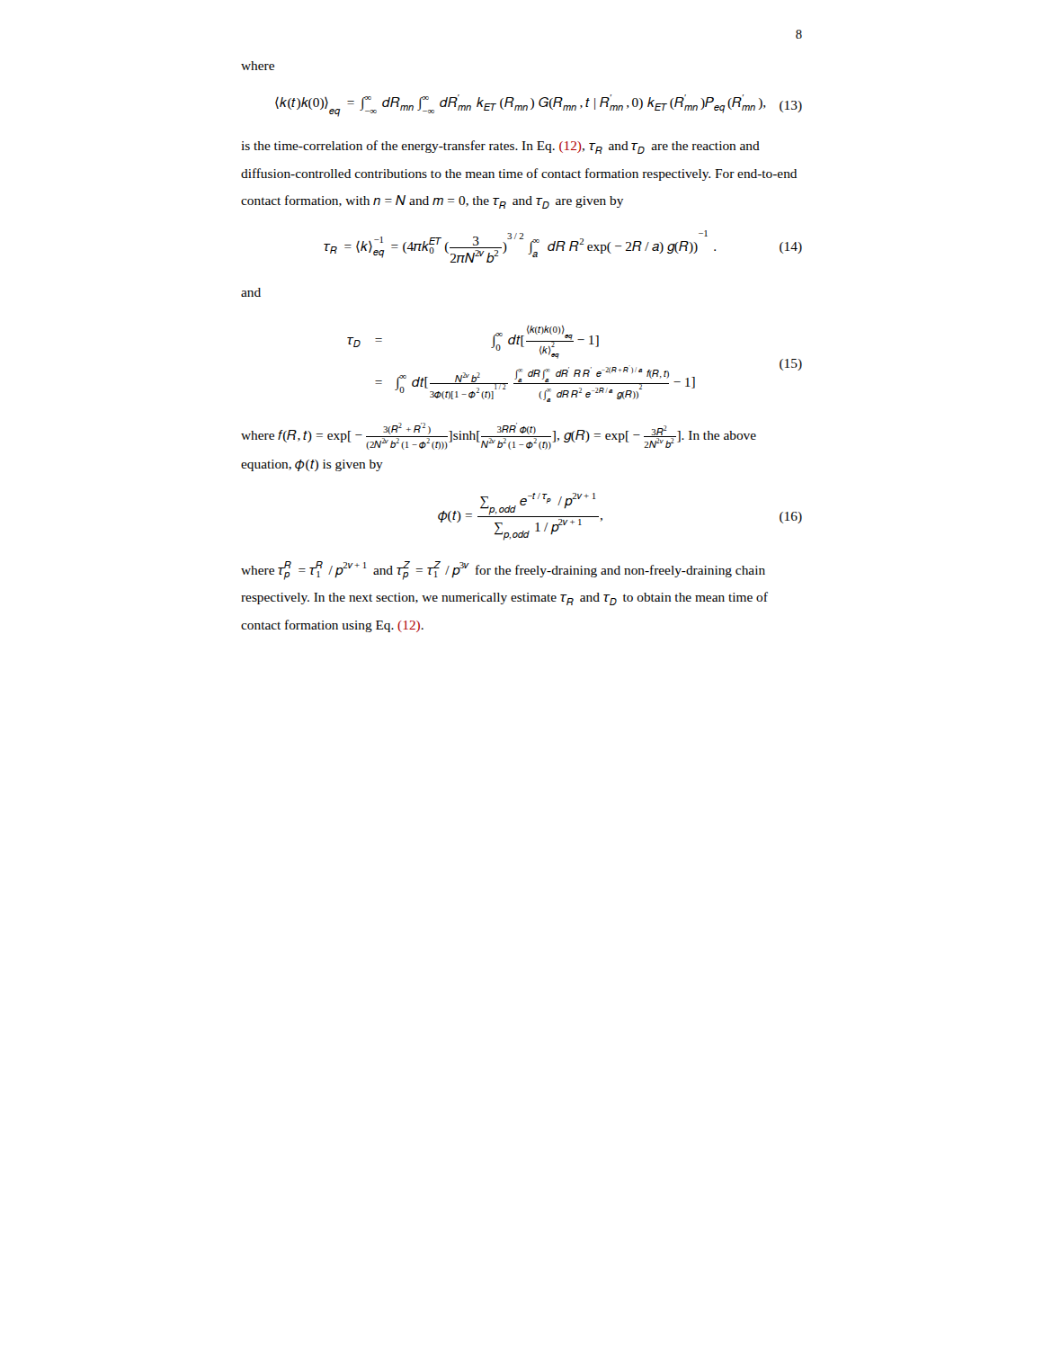8
where
⟨ k(t) k(0) ⟩ eq = ∫ −∞ ∞ dRmn ∫ −∞ ∞ dRmn′ kET (Rmn) G(Rmn,t | Rmn′,0) kET (Rmn′) Peq (Rmn′) ,
(13)
is the time-correlation of the energy-transfer rates. In Eq. (12), τR and τD are the reaction and diffusion-controlled contributions to the mean time of contact formation respectively. For end-to-end contact formation, with n=N and m=0, the τR and τD are given by
τR = ⟨k⟩ eq −1 = ( 4π k0ET ( 3 2πN2νb2 ) 3/2 ∫a∞ dR R2 exp⁡(−2R/a) g(R) ) −1 .
(14)
and
τD = ∫0∞ dt [ ⟨k(t)k(0)⟩ eq ⟨k⟩ eq 2 −1 ] = ∫0∞ dt [ N2νb2 3ϕ(t) [1−ϕ2(t)] 1/2 ∫a∞ dR ∫a∞ dR′ RR′ e−2(R+R′)/a f(R,t) ( ∫a∞ dR R2 e−2R/a g(R) ) 2 −1 ]
(15)
where f(R,t)=exp[−3(R2+R′2)(2N2νb2(1−ϕ2(t)))]sinh[3RR′ϕ(t)N2νb2(1−ϕ2(t))], g(R)=exp[−3R22N2νb2]. In the above equation, ϕ(t) is given by
ϕ(t) = ∑ p,odd e−t/τp / p2ν+1 ∑ p,odd 1/ p2ν+1 ,
(16)
where τpR=τ1R/p2ν+1 and τpZ=τ1Z/p3ν for the freely-draining and non-freely-draining chain respectively. In the next section, we numerically estimate τR and τD to obtain the mean time of contact formation using Eq. (12).